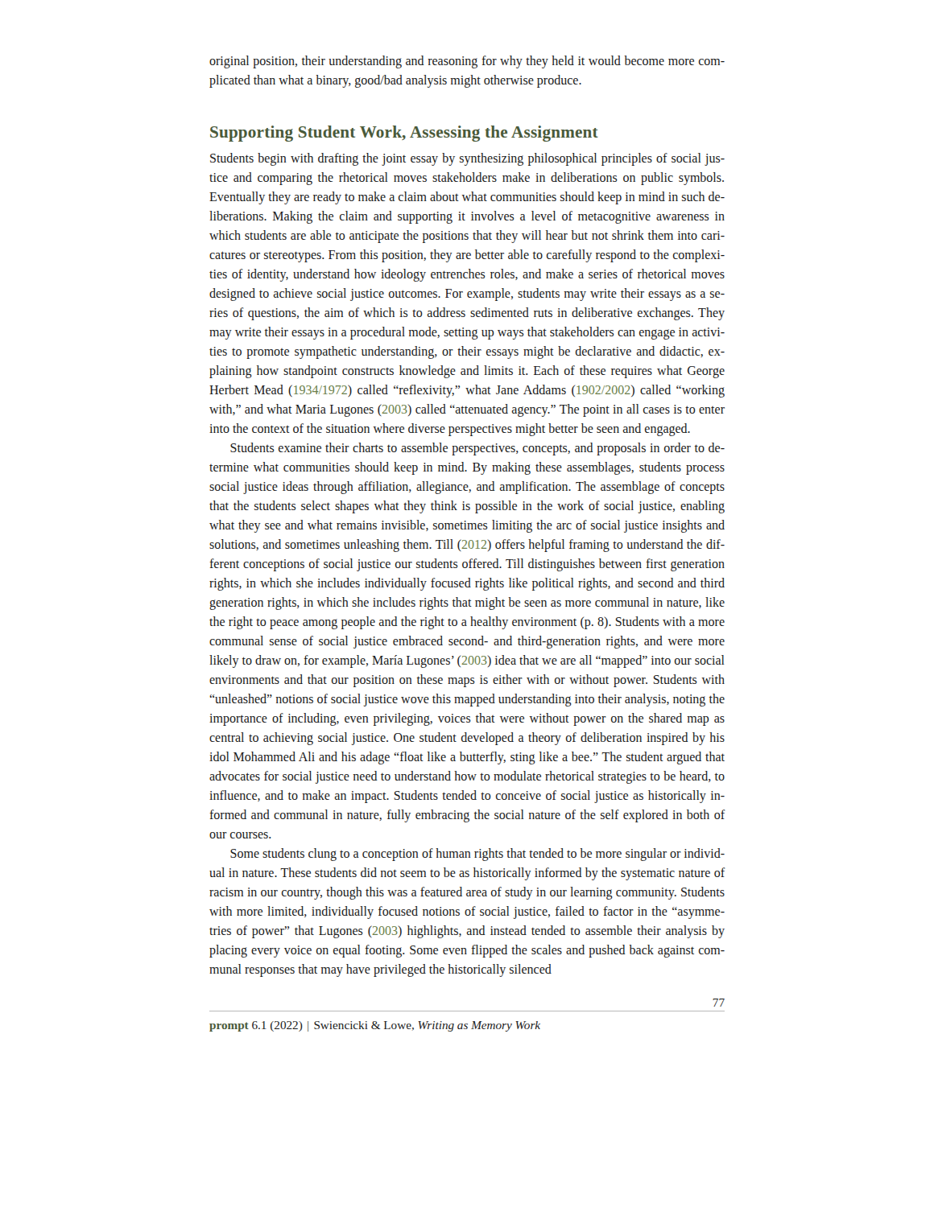original position, their understanding and reasoning for why they held it would become more complicated than what a binary, good/bad analysis might otherwise produce.
Supporting Student Work, Assessing the Assignment
Students begin with drafting the joint essay by synthesizing philosophical principles of social justice and comparing the rhetorical moves stakeholders make in deliberations on public symbols. Eventually they are ready to make a claim about what communities should keep in mind in such deliberations. Making the claim and supporting it involves a level of metacognitive awareness in which students are able to anticipate the positions that they will hear but not shrink them into caricatures or stereotypes. From this position, they are better able to carefully respond to the complexities of identity, understand how ideology entrenches roles, and make a series of rhetorical moves designed to achieve social justice outcomes. For example, students may write their essays as a series of questions, the aim of which is to address sedimented ruts in deliberative exchanges. They may write their essays in a procedural mode, setting up ways that stakeholders can engage in activities to promote sympathetic understanding, or their essays might be declarative and didactic, explaining how standpoint constructs knowledge and limits it. Each of these requires what George Herbert Mead (1934/1972) called “reflexivity,” what Jane Addams (1902/2002) called “working with,” and what Maria Lugones (2003) called “attenuated agency.” The point in all cases is to enter into the context of the situation where diverse perspectives might better be seen and engaged.
Students examine their charts to assemble perspectives, concepts, and proposals in order to determine what communities should keep in mind. By making these assemblages, students process social justice ideas through affiliation, allegiance, and amplification. The assemblage of concepts that the students select shapes what they think is possible in the work of social justice, enabling what they see and what remains invisible, sometimes limiting the arc of social justice insights and solutions, and sometimes unleashing them. Till (2012) offers helpful framing to understand the different conceptions of social justice our students offered. Till distinguishes between first generation rights, in which she includes individually focused rights like political rights, and second and third generation rights, in which she includes rights that might be seen as more communal in nature, like the right to peace among people and the right to a healthy environment (p. 8). Students with a more communal sense of social justice embraced second- and third-generation rights, and were more likely to draw on, for example, María Lugones’ (2003) idea that we are all “mapped” into our social environments and that our position on these maps is either with or without power. Students with “unleashed” notions of social justice wove this mapped understanding into their analysis, noting the importance of including, even privileging, voices that were without power on the shared map as central to achieving social justice. One student developed a theory of deliberation inspired by his idol Mohammed Ali and his adage “float like a butterfly, sting like a bee.” The student argued that advocates for social justice need to understand how to modulate rhetorical strategies to be heard, to influence, and to make an impact. Students tended to conceive of social justice as historically informed and communal in nature, fully embracing the social nature of the self explored in both of our courses.
Some students clung to a conception of human rights that tended to be more singular or individual in nature. These students did not seem to be as historically informed by the systematic nature of racism in our country, though this was a featured area of study in our learning community. Students with more limited, individually focused notions of social justice, failed to factor in the “asymmetries of power” that Lugones (2003) highlights, and instead tended to assemble their analysis by placing every voice on equal footing. Some even flipped the scales and pushed back against communal responses that may have privileged the historically silenced
77 prompt 6.1 (2022)|Swiencicki & Lowe, Writing as Memory Work